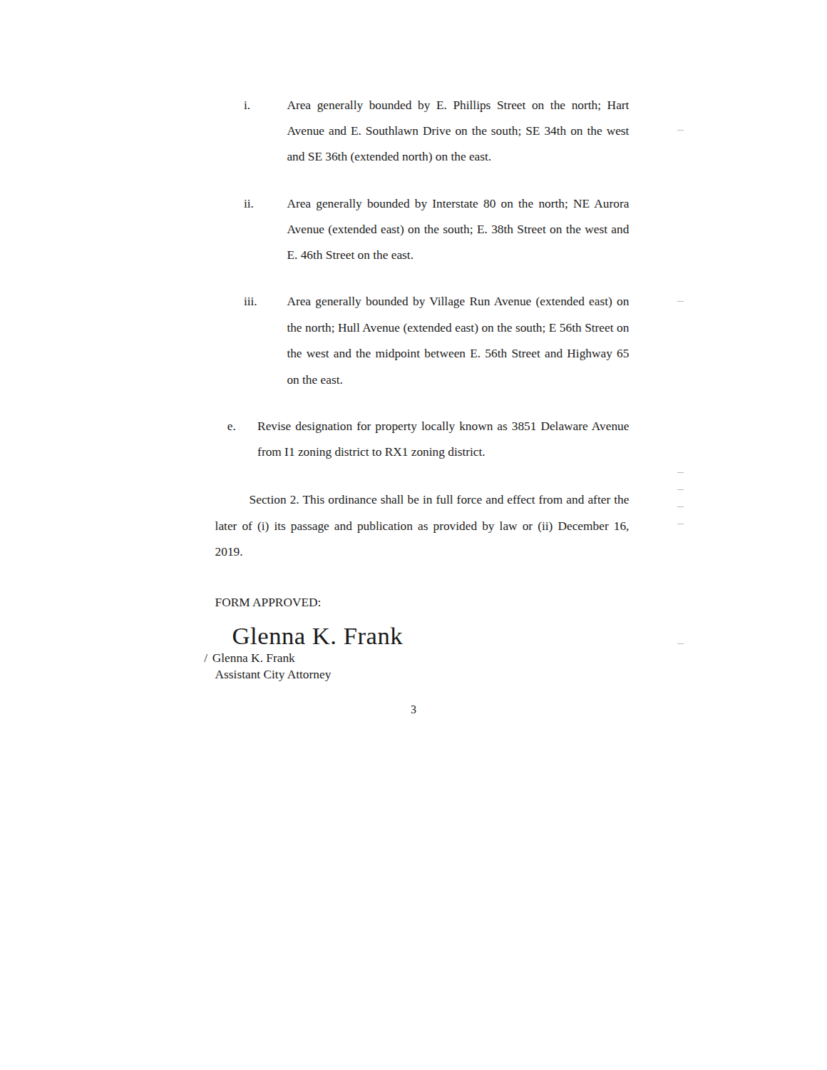i. Area generally bounded by E. Phillips Street on the north; Hart Avenue and E. Southlawn Drive on the south; SE 34th on the west and SE 36th (extended north) on the east.
ii. Area generally bounded by Interstate 80 on the north; NE Aurora Avenue (extended east) on the south; E. 38th Street on the west and E. 46th Street on the east.
iii. Area generally bounded by Village Run Avenue (extended east) on the north; Hull Avenue (extended east) on the south; E 56th Street on the west and the midpoint between E. 56th Street and Highway 65 on the east.
e. Revise designation for property locally known as 3851 Delaware Avenue from I1 zoning district to RX1 zoning district.
Section 2. This ordinance shall be in full force and effect from and after the later of (i) its passage and publication as provided by law or (ii) December 16, 2019.
FORM APPROVED:
Glenna K. Frank
/Glenna K. Frank
Assistant City Attorney
3